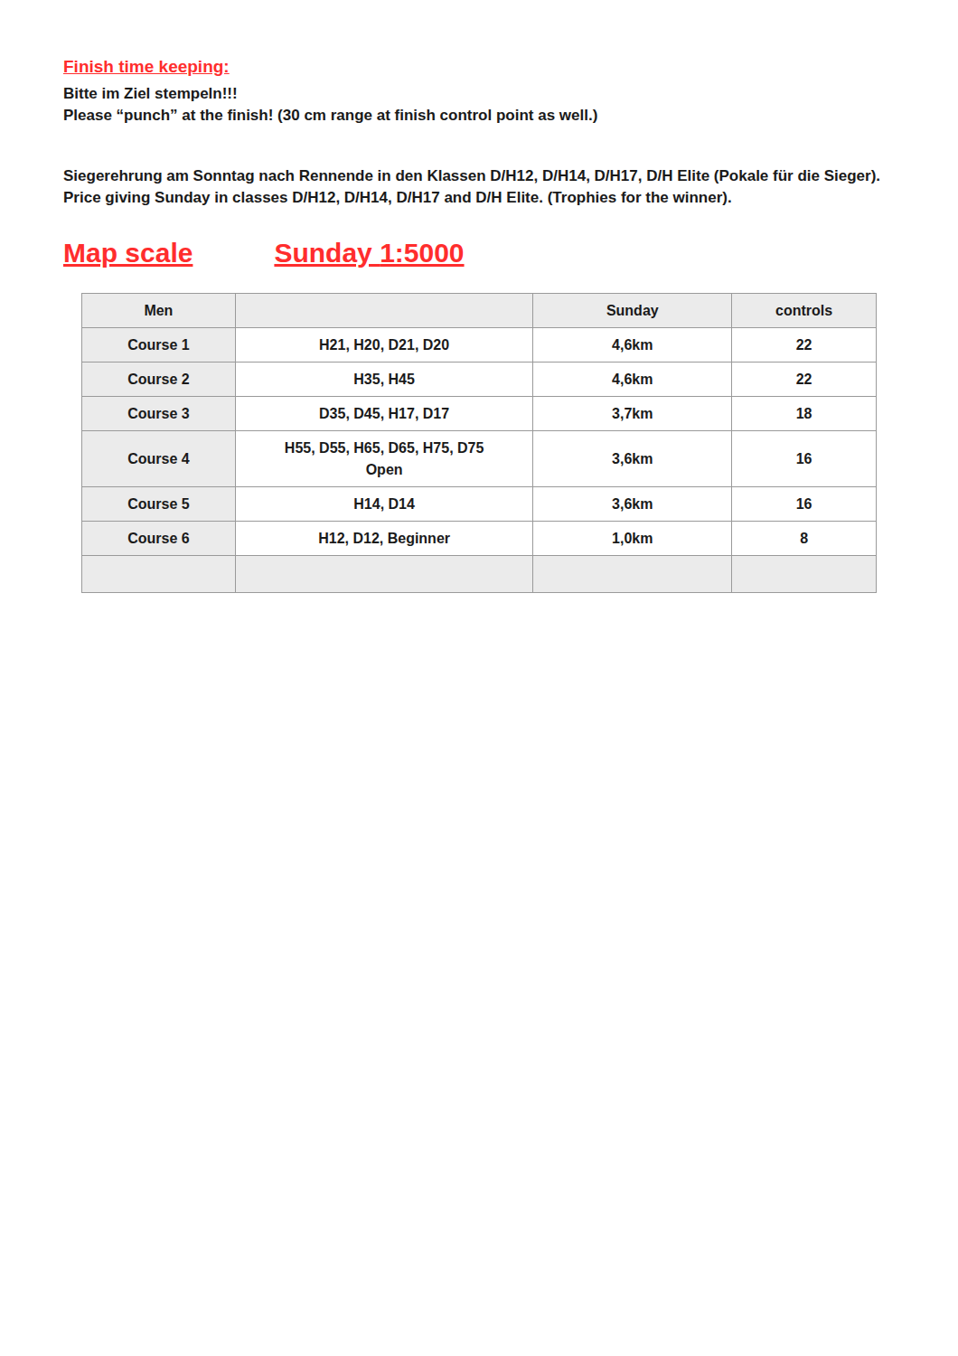Finish time keeping:
Bitte im Ziel stempeln!!!
Please “punch” at the finish! (30 cm range at finish control point as well.)
Siegerehrung am Sonntag nach Rennende in den Klassen D/H12, D/H14, D/H17, D/H Elite (Pokale für die Sieger).
Price giving Sunday in classes D/H12, D/H14, D/H17 and D/H Elite. (Trophies for the winner).
Map scale Sunday 1:5000
| Men | | Sunday | controls |
| --- | --- | --- | --- |
| Course 1 | H21, H20, D21, D20 | 4,6km | 22 |
| Course 2 | H35, H45 | 4,6km | 22 |
| Course 3 | D35, D45, H17, D17 | 3,7km | 18 |
| Course 4 | H55, D55, H65, D65, H75, D75 Open | 3,6km | 16 |
| Course 5 | H14, D14 | 3,6km | 16 |
| Course 6 | H12, D12, Beginner | 1,0km | 8 |